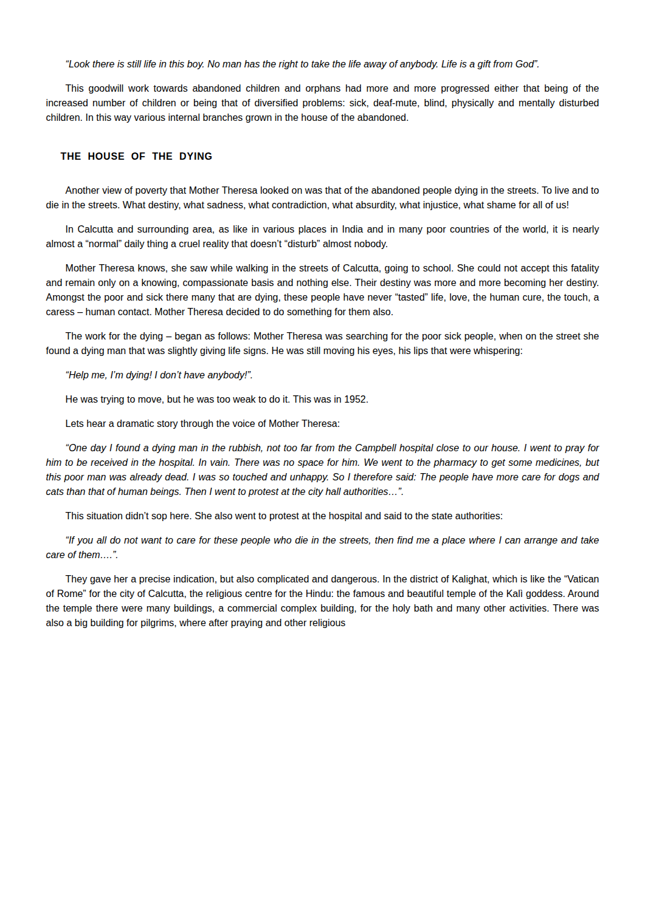“Look there is still life in this boy. No man has the right to take the life away of anybody. Life is a gift from God”.
This goodwill work towards abandoned children and orphans had more and more progressed either that being of the increased number of children or being that of diversified problems: sick, deaf-mute, blind, physically and mentally disturbed children. In this way various internal branches grown in the house of the abandoned.
THE HOUSE OF THE DYING
Another view of poverty that Mother Theresa looked on was that of the abandoned people dying in the streets. To live and to die in the streets. What destiny, what sadness, what contradiction, what absurdity, what injustice, what shame for all of us!
In Calcutta and surrounding area, as like in various places in India and in many poor countries of the world, it is nearly almost a “normal” daily thing a cruel reality that doesn’t “disturb” almost nobody.
Mother Theresa knows, she saw while walking in the streets of Calcutta, going to school. She could not accept this fatality and remain only on a knowing, compassionate basis and nothing else. Their destiny was more and more becoming her destiny. Amongst the poor and sick there many that are dying, these people have never “tasted” life, love, the human cure, the touch, a caress – human contact. Mother Theresa decided to do something for them also.
The work for the dying – began as follows: Mother Theresa was searching for the poor sick people, when on the street she found a dying man that was slightly giving life signs. He was still moving his eyes, his lips that were whispering:
“Help me, I’m dying! I don’t have anybody!”.
He was trying to move, but he was too weak to do it. This was in 1952.
Lets hear a dramatic story through the voice of Mother Theresa:
“One day I found a dying man in the rubbish, not too far from the Campbell hospital close to our house. I went to pray for him to be received in the hospital. In vain. There was no space for him. We went to the pharmacy to get some medicines, but this poor man was already dead. I was so touched and unhappy. So I therefore said: The people have more care for dogs and cats than that of human beings. Then I went to protest at the city hall authorities…”.
This situation didn’t sop here. She also went to protest at the hospital and said to the state authorities:
“If you all do not want to care for these people who die in the streets, then find me a place where I can arrange and take care of them….”.
They gave her a precise indication, but also complicated and dangerous. In the district of Kalighat, which is like the “Vatican of Rome” for the city of Calcutta, the religious centre for the Hindu: the famous and beautiful temple of the Kalì goddess. Around the temple there were many buildings, a commercial complex building, for the holy bath and many other activities. There was also a big building for pilgrims, where after praying and other religious